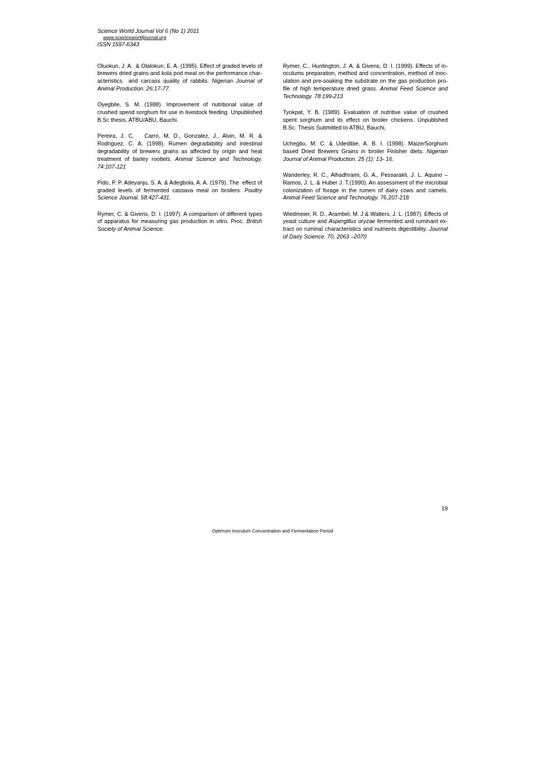Science World Journal Vol 6 (No 1) 2011 www.scienceworldjournal.org ISSN 1597-6343
Oluokun, J. A. & Olalokun, E. A. (1995). Effect of graded levels of brewers dried grains and kola pod meal on the performance characteristics and carcass quality of rabbits. Nigerian Journal of Animal Production. 26:17-77.
Oyegbile, S. M. (1988). Improvement of nutritional value of crushed spend sorghum for use in livestock feeding. Unpublished B.Sc thesis, ATBU/ABU, Bauchi.
Pereira, J. C. Carro, M. D., Gonzalez, J., Alvin, M. R. & Rodriguez, C. A. (1998). Rumen degradability and intestinal degradability of brewers grains as affected by origin and heat treatment of barley rootlets. Animal Science and Technology. 74:107-121
Pido, P. P. Adeyanju, S. A. & Adegbola, A. A. (1979). The effect of graded levels of fermented cassava meal on broilers. Poultry Science Journal. 58:427-431.
Rymer, C. & Givens, D. I. (1997). A comparison of different types of apparatus for measuring gas production in vitro. Proc. British Society of Animal Science.
Rymer, C., Huntington, J. A. & Givens, D. I. (1999). Effects of inoculums preparation, method and concentration, method of inoculation and pre-soaking the substrate on the gas production profile of high temperature dried grass. Animal Feed Science and Technology. 78:199-213
Tyokpat, Y. B. (1989). Evaluation of nutritive value of crushed spent sorghum and its effect on broiler chickens. Unpublshed B.Sc. Thesis Submitted to ATBU, Bauchi,
Uchegbu, M. C. & Udedibie, A. B. I. (1998). Maize/Sorghum based Dried Brewers Grains in broiler Finisher diets. Nigerian Journal of Animal Production. 25 (1): 13- 16.
Wanderley, R. C., Alhadhrami, G. A., Pessarakli, J. L. Aquino – Ramos, J. L. & Huber J. T.(1990). An assessment of the microbial colonization of forage in the rumen of dairy cows and camels. Animal Feed Science and Technology. 76,207-218
Wiedmeier, R. D., Arambel, M. J & Walters, J. L. (1987). Effects of yeast culture and Aspergillus oryzae fermented and ruminant extract on ruminal characteristics and nutrients digestibility. Journal of Dairy Science. 70, 2063 –2070
19
Optimum Inoculum Concentration and Fermentation Period